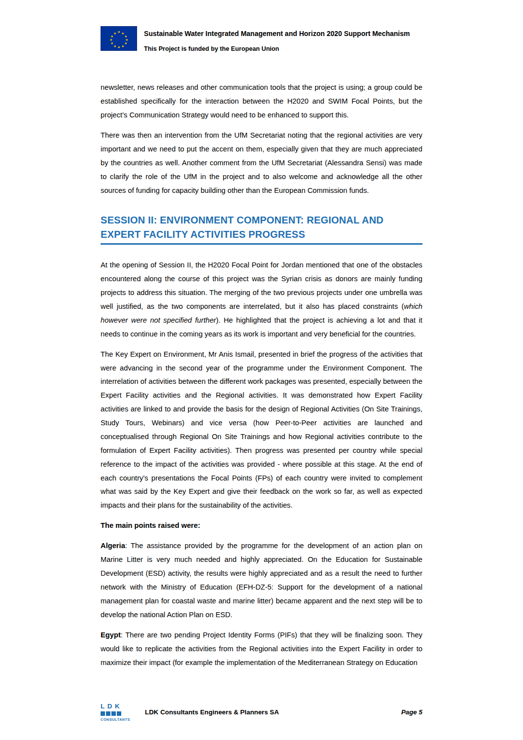★ ★ ★ ★ ★ ★ ★ ★ ★ ★ ★ ★
Sustainable Water Integrated Management and Horizon 2020 Support Mechanism
This Project is funded by the European Union
newsletter, news releases and other communication tools that the project is using; a group could be established specifically for the interaction between the H2020 and SWIM Focal Points, but the project’s Communication Strategy would need to be enhanced to support this.
There was then an intervention from the UfM Secretariat noting that the regional activities are very important and we need to put the accent on them, especially given that they are much appreciated by the countries as well. Another comment from the UfM Secretariat (Alessandra Sensi) was made to clarify the role of the UfM in the project and to also welcome and acknowledge all the other sources of funding for capacity building other than the European Commission funds.
Session II: Environment Component: Regional and Expert Facility Activities Progress
At the opening of Session II, the H2020 Focal Point for Jordan mentioned that one of the obstacles encountered along the course of this project was the Syrian crisis as donors are mainly funding projects to address this situation. The merging of the two previous projects under one umbrella was well justified, as the two components are interrelated, but it also has placed constraints (which however were not specified further). He highlighted that the project is achieving a lot and that it needs to continue in the coming years as its work is important and very beneficial for the countries.
The Key Expert on Environment, Mr Anis Ismail, presented in brief the progress of the activities that were advancing in the second year of the programme under the Environment Component. The interrelation of activities between the different work packages was presented, especially between the Expert Facility activities and the Regional activities. It was demonstrated how Expert Facility activities are linked to and provide the basis for the design of Regional Activities (On Site Trainings, Study Tours, Webinars) and vice versa (how Peer-to-Peer activities are launched and conceptualised through Regional On Site Trainings and how Regional activities contribute to the formulation of Expert Facility activities). Then progress was presented per country while special reference to the impact of the activities was provided - where possible at this stage. At the end of each country’s presentations the Focal Points (FPs) of each country were invited to complement what was said by the Key Expert and give their feedback on the work so far, as well as expected impacts and their plans for the sustainability of the activities.
The main points raised were:
Algeria: The assistance provided by the programme for the development of an action plan on Marine Litter is very much needed and highly appreciated. On the Education for Sustainable Development (ESD) activity, the results were highly appreciated and as a result the need to further network with the Ministry of Education (EFH-DZ-5: Support for the development of a national management plan for coastal waste and marine litter) became apparent and the next step will be to develop the national Action Plan on ESD.
Egypt: There are two pending Project Identity Forms (PIFs) that they will be finalizing soon. They would like to replicate the activities from the Regional activities into the Expert Facility in order to maximize their impact (for example the implementation of the Mediterranean Strategy on Education
L D K
CONSULTANTS
LDK Consultants Engineers & Planners SA
Page 5